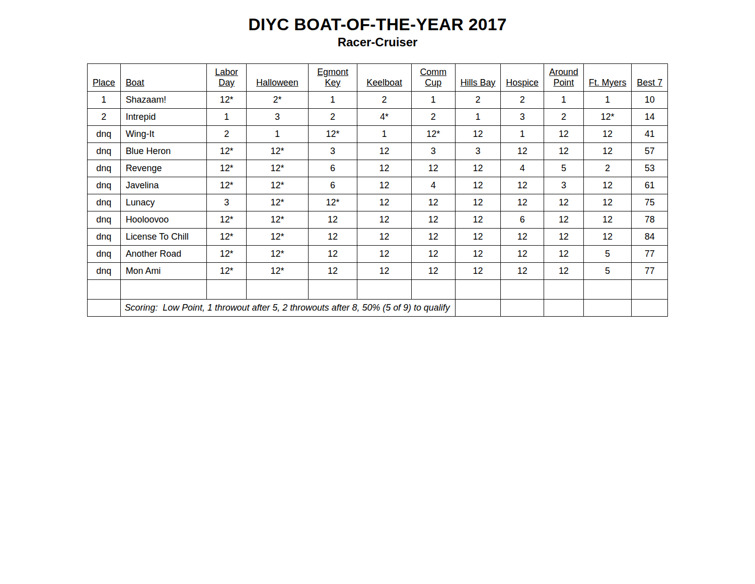DIYC BOAT-OF-THE-YEAR 2017
Racer-Cruiser
| Place | Boat | Labor Day | Halloween | Egmont Key | Keelboat | Comm Cup | Hills Bay | Hospice | Around Point | Ft. Myers | Best 7 |
| --- | --- | --- | --- | --- | --- | --- | --- | --- | --- | --- | --- |
| 1 | Shazaam! | 12* | 2* | 1 | 2 | 1 | 2 | 2 | 1 | 1 | 10 |
| 2 | Intrepid | 1 | 3 | 2 | 4* | 2 | 1 | 3 | 2 | 12* | 14 |
| dnq | Wing-It | 2 | 1 | 12* | 1 | 12* | 12 | 1 | 12 | 12 | 41 |
| dnq | Blue Heron | 12* | 12* | 3 | 12 | 3 | 3 | 12 | 12 | 12 | 57 |
| dnq | Revenge | 12* | 12* | 6 | 12 | 12 | 12 | 4 | 5 | 2 | 53 |
| dnq | Javelina | 12* | 12* | 6 | 12 | 4 | 12 | 12 | 3 | 12 | 61 |
| dnq | Lunacy | 3 | 12* | 12* | 12 | 12 | 12 | 12 | 12 | 12 | 75 |
| dnq | Hooloovoo | 12* | 12* | 12 | 12 | 12 | 12 | 6 | 12 | 12 | 78 |
| dnq | License To Chill | 12* | 12* | 12 | 12 | 12 | 12 | 12 | 12 | 12 | 84 |
| dnq | Another Road | 12* | 12* | 12 | 12 | 12 | 12 | 12 | 12 | 5 | 77 |
| dnq | Mon Ami | 12* | 12* | 12 | 12 | 12 | 12 | 12 | 12 | 5 | 77 |
| | Scoring: Low Point, 1 throwout after 5, 2 throwouts after 8, 50% (5 of 9) to qualify | | | | | |